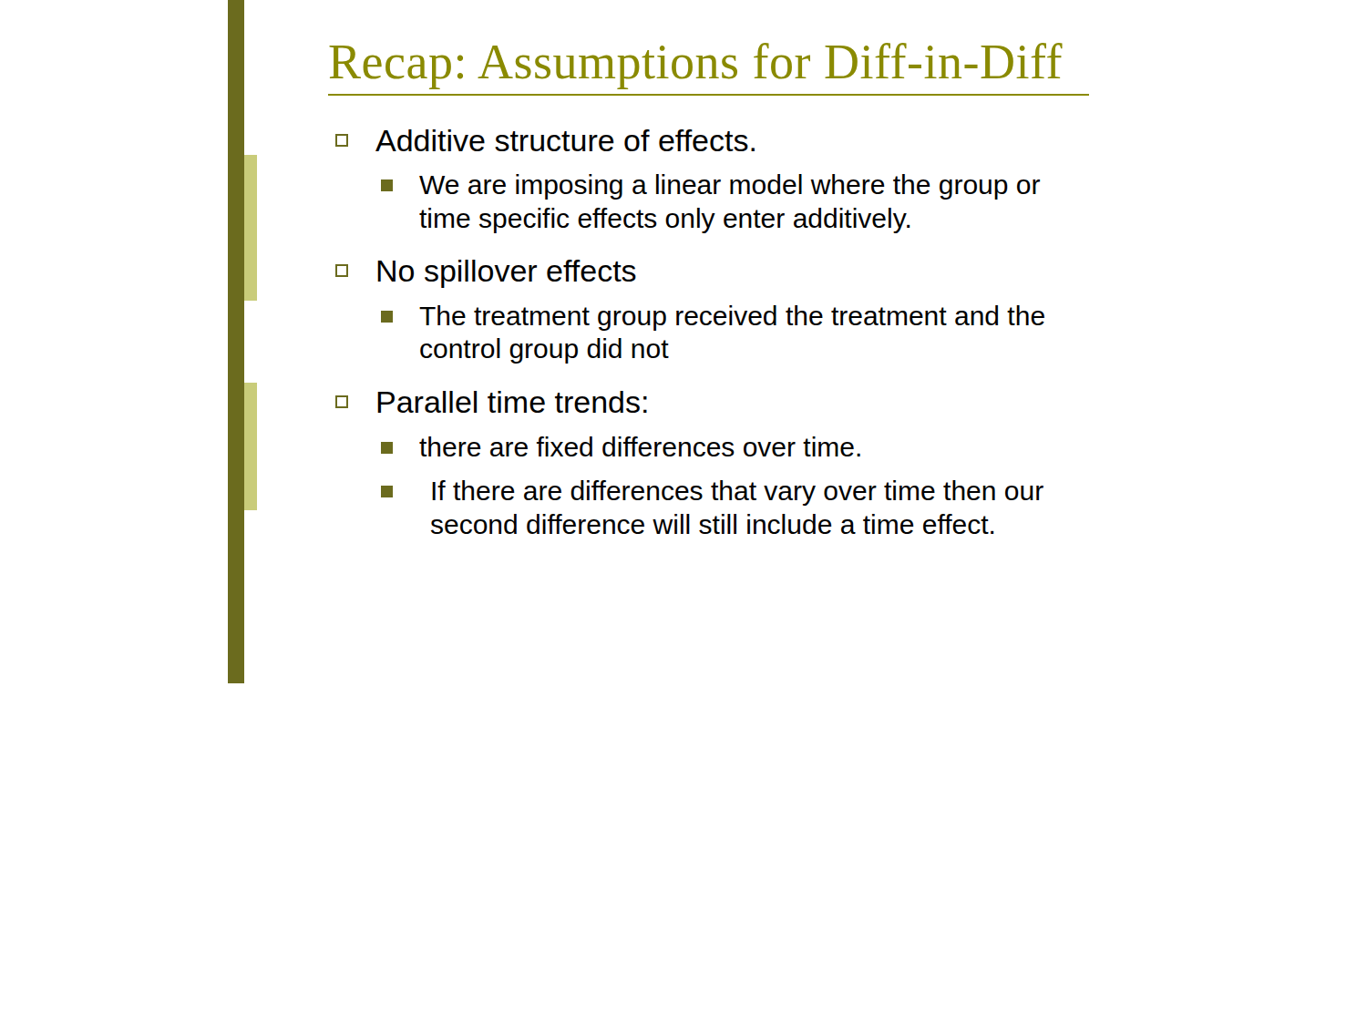Recap: Assumptions for Diff-in-Diff
Additive structure of effects.
We are imposing a linear model where the group or time specific effects only enter additively.
No spillover effects
The treatment group received the treatment and the control group did not
Parallel time trends:
there are fixed differences over time.
If there are differences that vary over time then our second difference will still include a time effect.